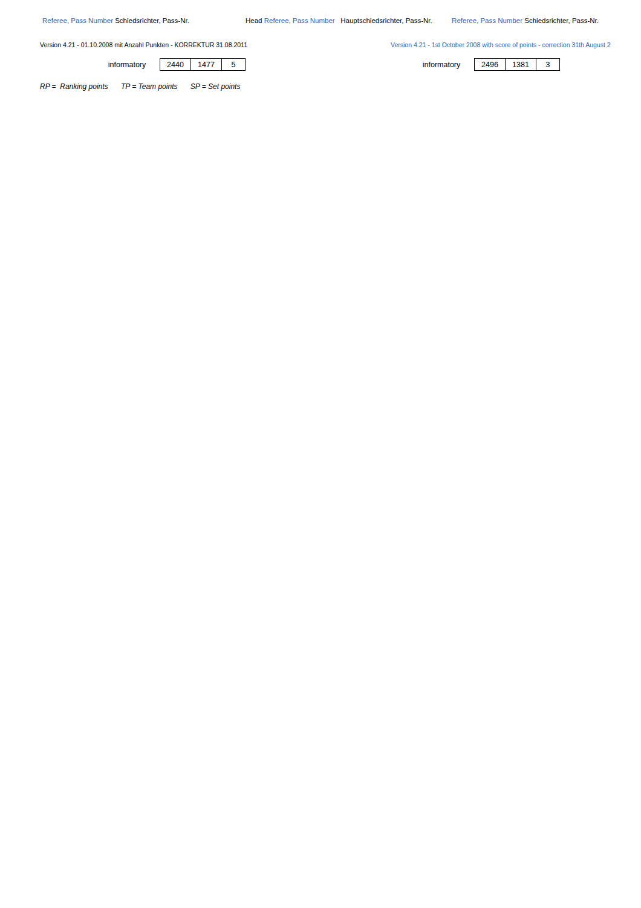Referee, Pass Number Schiedsrichter, Pass-Nr.
Head Referee, Pass Number Hauptschiedsrichter, Pass-Nr.
Referee, Pass Number Schiedsrichter, Pass-Nr.
Version 4.21 - 01.10.2008 mit Anzahl Punkten - KORREKTUR 31.08.2011
Version 4.21 - 1st October 2008 with score of points - correction 31th August 2
| informatory | 2440 | 1477 | 5 |
| informatory | 2496 | 1381 | 3 |
RP = Ranking points TP = Team points SP = Set points